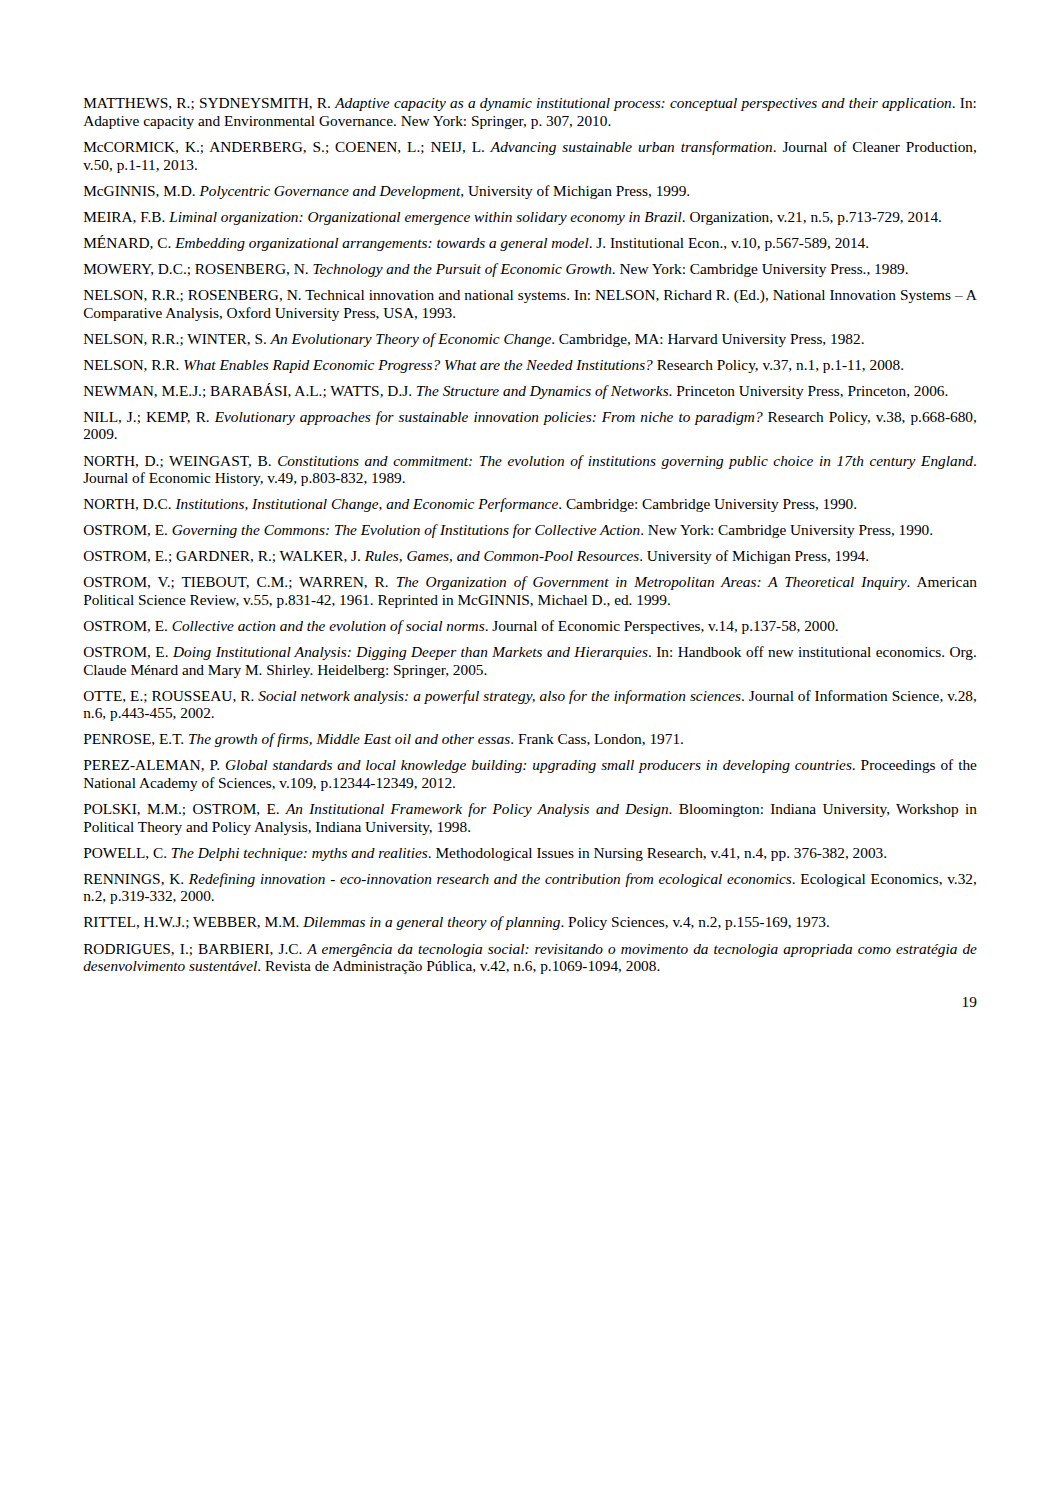MATTHEWS, R.; SYDNEYSMITH, R. Adaptive capacity as a dynamic institutional process: conceptual perspectives and their application. In: Adaptive capacity and Environmental Governance. New York: Springer, p. 307, 2010.
McCORMICK, K.; ANDERBERG, S.; COENEN, L.; NEIJ, L. Advancing sustainable urban transformation. Journal of Cleaner Production, v.50, p.1-11, 2013.
McGINNIS, M.D. Polycentric Governance and Development, University of Michigan Press, 1999.
MEIRA, F.B. Liminal organization: Organizational emergence within solidary economy in Brazil. Organization, v.21, n.5, p.713-729, 2014.
MÉNARD, C. Embedding organizational arrangements: towards a general model. J. Institutional Econ., v.10, p.567-589, 2014.
MOWERY, D.C.; ROSENBERG, N. Technology and the Pursuit of Economic Growth. New York: Cambridge University Press., 1989.
NELSON, R.R.; ROSENBERG, N. Technical innovation and national systems. In: NELSON, Richard R. (Ed.), National Innovation Systems – A Comparative Analysis, Oxford University Press, USA, 1993.
NELSON, R.R.; WINTER, S. An Evolutionary Theory of Economic Change. Cambridge, MA: Harvard University Press, 1982.
NELSON, R.R. What Enables Rapid Economic Progress? What are the Needed Institutions? Research Policy, v.37, n.1, p.1-11, 2008.
NEWMAN, M.E.J.; BARABÁSI, A.L.; WATTS, D.J. The Structure and Dynamics of Networks. Princeton University Press, Princeton, 2006.
NILL, J.; KEMP, R. Evolutionary approaches for sustainable innovation policies: From niche to paradigm? Research Policy, v.38, p.668-680, 2009.
NORTH, D.; WEINGAST, B. Constitutions and commitment: The evolution of institutions governing public choice in 17th century England. Journal of Economic History, v.49, p.803-832, 1989.
NORTH, D.C. Institutions, Institutional Change, and Economic Performance. Cambridge: Cambridge University Press, 1990.
OSTROM, E. Governing the Commons: The Evolution of Institutions for Collective Action. New York: Cambridge University Press, 1990.
OSTROM, E.; GARDNER, R.; WALKER, J. Rules, Games, and Common-Pool Resources. University of Michigan Press, 1994.
OSTROM, V.; TIEBOUT, C.M.; WARREN, R. The Organization of Government in Metropolitan Areas: A Theoretical Inquiry. American Political Science Review, v.55, p.831-42, 1961. Reprinted in McGINNIS, Michael D., ed. 1999.
OSTROM, E. Collective action and the evolution of social norms. Journal of Economic Perspectives, v.14, p.137-58, 2000.
OSTROM, E. Doing Institutional Analysis: Digging Deeper than Markets and Hierarquies. In: Handbook off new institutional economics. Org. Claude Ménard and Mary M. Shirley. Heidelberg: Springer, 2005.
OTTE, E.; ROUSSEAU, R. Social network analysis: a powerful strategy, also for the information sciences. Journal of Information Science, v.28, n.6, p.443-455, 2002.
PENROSE, E.T. The growth of firms, Middle East oil and other essas. Frank Cass, London, 1971.
PEREZ-ALEMAN, P. Global standards and local knowledge building: upgrading small producers in developing countries. Proceedings of the National Academy of Sciences, v.109, p.12344-12349, 2012.
POLSKI, M.M.; OSTROM, E. An Institutional Framework for Policy Analysis and Design. Bloomington: Indiana University, Workshop in Political Theory and Policy Analysis, Indiana University, 1998.
POWELL, C. The Delphi technique: myths and realities. Methodological Issues in Nursing Research, v.41, n.4, pp. 376-382, 2003.
RENNINGS, K. Redefining innovation - eco-innovation research and the contribution from ecological economics. Ecological Economics, v.32, n.2, p.319-332, 2000.
RITTEL, H.W.J.; WEBBER, M.M. Dilemmas in a general theory of planning. Policy Sciences, v.4, n.2, p.155-169, 1973.
RODRIGUES, I.; BARBIERI, J.C. A emergência da tecnologia social: revisitando o movimento da tecnologia apropriada como estratégia de desenvolvimento sustentável. Revista de Administração Pública, v.42, n.6, p.1069-1094, 2008.
19